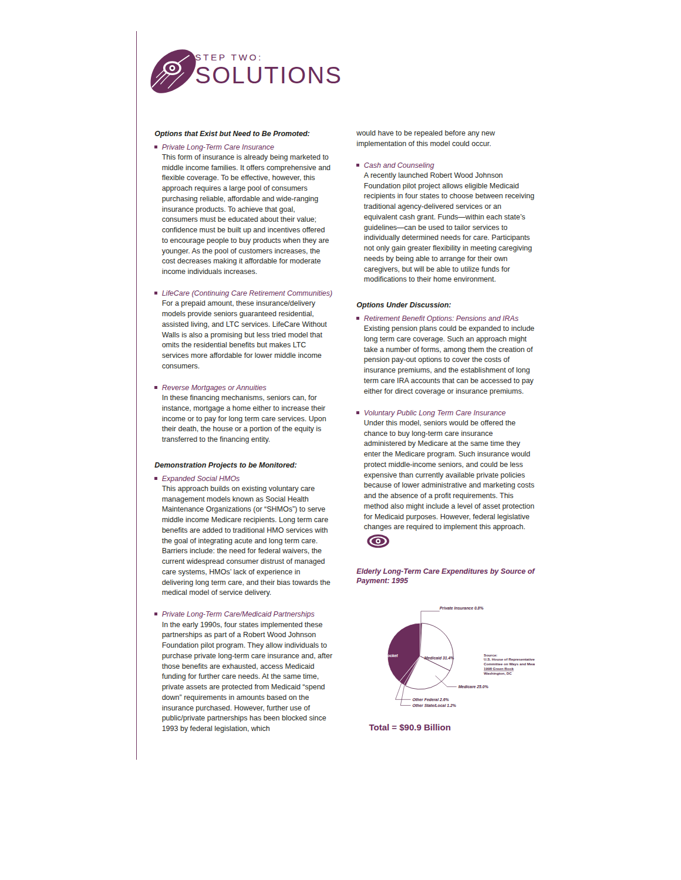Step Two:
SOLUTIONS
Options that Exist but Need to Be Promoted:
Private Long-Term Care Insurance
This form of insurance is already being marketed to middle income families. It offers comprehensive and flexible coverage. To be effective, however, this approach requires a large pool of consumers purchasing reliable, affordable and wide-ranging insurance products. To achieve that goal, consumers must be educated about their value; confidence must be built up and incentives offered to encourage people to buy products when they are younger. As the pool of customers increases, the cost decreases making it affordable for moderate income individuals increases.
LifeCare (Continuing Care Retirement Communities)
For a prepaid amount, these insurance/delivery models provide seniors guaranteed residential, assisted living, and LTC services. LifeCare Without Walls is also a promising but less tried model that omits the residential benefits but makes LTC services more affordable for lower middle income consumers.
Reverse Mortgages or Annuities
In these financing mechanisms, seniors can, for instance, mortgage a home either to increase their income or to pay for long term care services. Upon their death, the house or a portion of the equity is transferred to the financing entity.
Demonstration Projects to be Monitored:
Expanded Social HMOs
This approach builds on existing voluntary care management models known as Social Health Maintenance Organizations (or “SHMOs”) to serve middle income Medicare recipients. Long term care benefits are added to traditional HMO services with the goal of integrating acute and long term care. Barriers include: the need for federal waivers, the current widespread consumer distrust of managed care systems, HMOs’ lack of experience in delivering long term care, and their bias towards the medical model of service delivery.
Private Long-Term Care/Medicaid Partnerships
In the early 1990s, four states implemented these partnerships as part of a Robert Wood Johnson Foundation pilot program. They allow individuals to purchase private long-term care insurance and, after those benefits are exhausted, access Medicaid funding for further care needs. At the same time, private assets are protected from Medicaid “spend down” requirements in amounts based on the insurance purchased. However, further use of public/private partnerships has been blocked since 1993 by federal legislation, which
would have to be repealed before any new implementation of this model could occur.
Cash and Counseling
A recently launched Robert Wood Johnson Foundation pilot project allows eligible Medicaid recipients in four states to choose between receiving traditional agency-delivered services or an equivalent cash grant. Funds—within each state’s guidelines—can be used to tailor services to individually determined needs for care. Participants not only gain greater flexibility in meeting caregiving needs by being able to arrange for their own caregivers, but will be able to utilize funds for modifications to their home environment.
Options Under Discussion:
Retirement Benefit Options: Pensions and IRAs
Existing pension plans could be expanded to include long term care coverage. Such an approach might take a number of forms, among them the creation of pension pay-out options to cover the costs of insurance premiums, and the establishment of long term care IRA accounts that can be accessed to pay either for direct coverage or insurance premiums.
Voluntary Public Long Term Care Insurance
Under this model, seniors would be offered the chance to buy long-term care insurance administered by Medicare at the same time they enter the Medicare program. Such insurance would protect middle-income seniors, and could be less expensive than currently available private policies because of lower administrative and marketing costs and the absence of a profit requirements. This method also might include a level of asset protection for Medicaid purposes. However, federal legislative changes are required to implement this approach.
Elderly Long-Term Care Expenditures by Source of Payment: 1995
Slices (clockwise from top): Private Insurance 0.8% -> 2.88deg Medicaid 31.4% -> 113.04deg Medicare 25.0% -> 90deg Other State/Local 1.2% -> 4.32deg Other Federal 2.6% -> 9.36deg Out of Pocket 39.1% -> 140.76deg Private Insurance 0.8% Out of Pocket 39.1% Medicaid 31.4% Medicare 25.0% Other Federal 2.6% Other State/Local 1.2% Source: U.S. House of Representatives Committee on Ways and Means (1998) 1998 Green Book Washington, DC
Total = $90.9 Billion